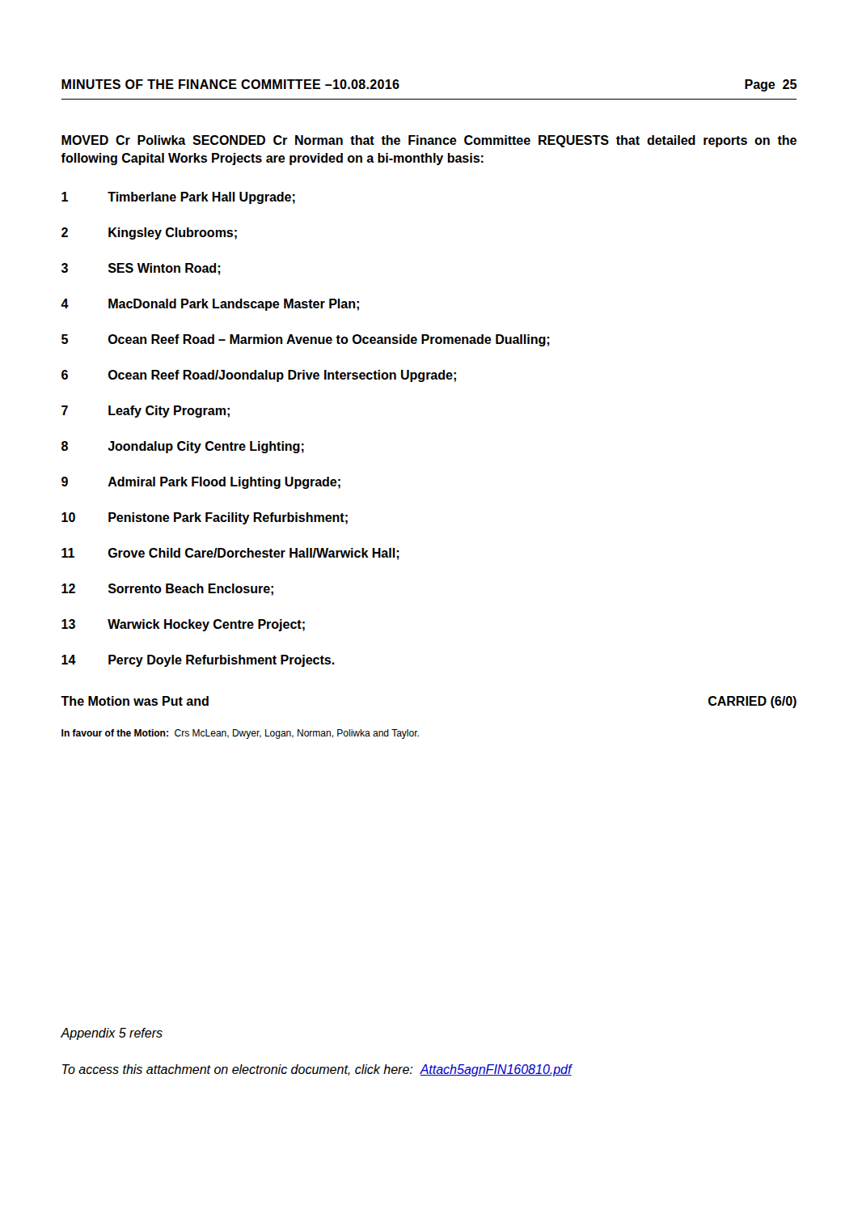MINUTES OF THE FINANCE COMMITTEE –10.08.2016 Page 25
MOVED Cr Poliwka SECONDED Cr Norman that the Finance Committee REQUESTS that detailed reports on the following Capital Works Projects are provided on a bi-monthly basis:
Timberlane Park Hall Upgrade;
Kingsley Clubrooms;
SES Winton Road;
MacDonald Park Landscape Master Plan;
Ocean Reef Road – Marmion Avenue to Oceanside Promenade Dualling;
Ocean Reef Road/Joondalup Drive Intersection Upgrade;
Leafy City Program;
Joondalup City Centre Lighting;
Admiral Park Flood Lighting Upgrade;
Penistone Park Facility Refurbishment;
Grove Child Care/Dorchester Hall/Warwick Hall;
Sorrento Beach Enclosure;
Warwick Hockey Centre Project;
Percy Doyle Refurbishment Projects.
The Motion was Put and CARRIED (6/0)
In favour of the Motion: Crs McLean, Dwyer, Logan, Norman, Poliwka and Taylor.
Appendix 5 refers
To access this attachment on electronic document, click here: Attach5agnFIN160810.pdf